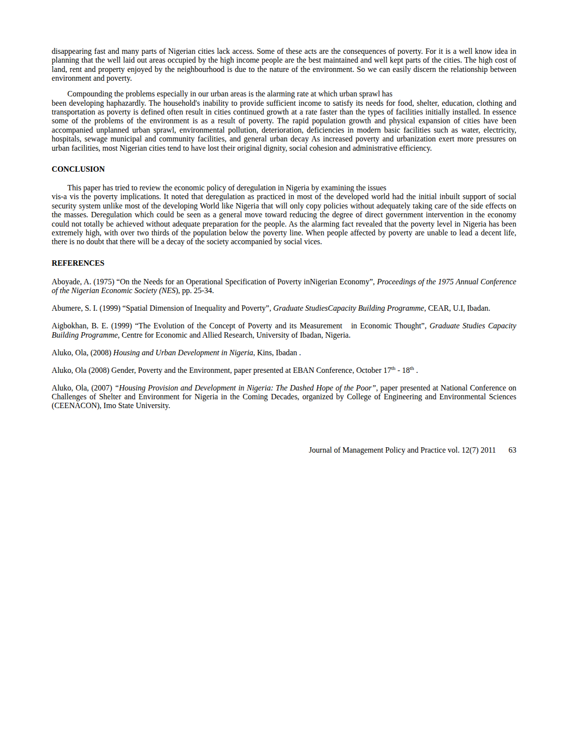disappearing fast and many parts of Nigerian cities lack access. Some of these acts are the consequences of poverty. For it is a well know idea in planning that the well laid out areas occupied by the high income people are the best maintained and well kept parts of the cities. The high cost of land, rent and property enjoyed by the neighbourhood is due to the nature of the environment. So we can easily discern the relationship between environment and poverty.
Compounding the problems especially in our urban areas is the alarming rate at which urban sprawl has
been developing haphazardly. The household's inability to provide sufficient income to satisfy its needs for food, shelter, education, clothing and transportation as poverty is defined often result in cities continued growth at a rate faster than the types of facilities initially installed. In essence some of the problems of the environment is as a result of poverty. The rapid population growth and physical expansion of cities have been accompanied unplanned urban sprawl, environmental pollution, deterioration, deficiencies in modern basic facilities such as water, electricity, hospitals, sewage municipal and community facilities, and general urban decay As increased poverty and urbanization exert more pressures on urban facilities, most Nigerian cities tend to have lost their original dignity, social cohesion and administrative efficiency.
Conclusion
This paper has tried to review the economic policy of deregulation in Nigeria by examining the issues
vis-a vis the poverty implications. It noted that deregulation as practiced in most of the developed world had the initial inbuilt support of social security system unlike most of the developing World like Nigeria that will only copy policies without adequately taking care of the side effects on the masses. Deregulation which could be seen as a general move toward reducing the degree of direct government intervention in the economy could not totally be achieved without adequate preparation for the people. As the alarming fact revealed that the poverty level in Nigeria has been extremely high, with over two thirds of the population below the poverty line. When people affected by poverty are unable to lead a decent life, there is no doubt that there will be a decay of the society accompanied by social vices.
References
Aboyade, A. (1975) “On the Needs for an Operational Specification of Poverty inNigerian Economy”, Proceedings of the 1975 Annual Conference of the Nigerian Economic Society (NES), pp. 25-34.
Abumere, S. I. (1999) “Spatial Dimension of Inequality and Poverty”, Graduate StudiesCapacity Building Programme, CEAR, U.I, Ibadan.
Aigbokhan, B. E. (1999) “The Evolution of the Concept of Poverty and its Measurement in Economic Thought”, Graduate Studies Capacity Building Programme, Centre for Economic and Allied Research, University of Ibadan, Nigeria.
Aluko, Ola, (2008) Housing and Urban Development in Nigeria, Kins, Ibadan .
Aluko, Ola (2008) Gender, Poverty and the Environment, paper presented at EBAN Conference, October 17th - 18th .
Aluko, Ola, (2007) “Housing Provision and Development in Nigeria: The Dashed Hope of the Poor”, paper presented at National Conference on Challenges of Shelter and Environment for Nigeria in the Coming Decades, organized by College of Engineering and Environmental Sciences (CEENACON), Imo State University.
Journal of Management Policy and Practice vol. 12(7) 201163